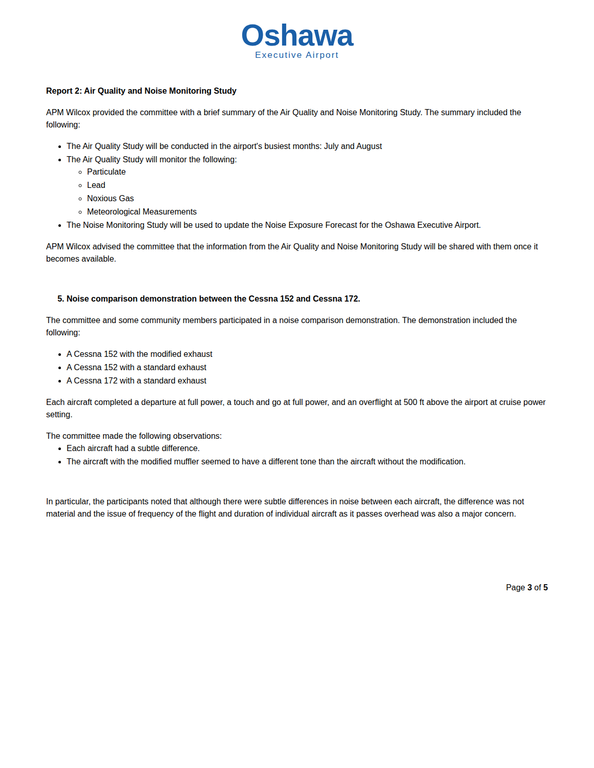Oshawa
Executive Airport
Report 2: Air Quality and Noise Monitoring Study
APM Wilcox provided the committee with a brief summary of the Air Quality and Noise Monitoring Study. The summary included the following:
The Air Quality Study will be conducted in the airport's busiest months: July and August
The Air Quality Study will monitor the following:
Particulate
Lead
Noxious Gas
Meteorological Measurements
The Noise Monitoring Study will be used to update the Noise Exposure Forecast for the Oshawa Executive Airport.
APM Wilcox advised the committee that the information from the Air Quality and Noise Monitoring Study will be shared with them once it becomes available.
Noise comparison demonstration between the Cessna 152 and Cessna 172.
The committee and some community members participated in a noise comparison demonstration. The demonstration included the following:
A Cessna 152 with the modified exhaust
A Cessna 152 with a standard exhaust
A Cessna 172 with a standard exhaust
Each aircraft completed a departure at full power, a touch and go at full power, and an overflight at 500 ft above the airport at cruise power setting.
The committee made the following observations:
Each aircraft had a subtle difference.
The aircraft with the modified muffler seemed to have a different tone than the aircraft without the modification.
In particular, the participants noted that although there were subtle differences in noise between each aircraft, the difference was not material and the issue of frequency of the flight and duration of individual aircraft as it passes overhead was also a major concern.
Page 3 of 5